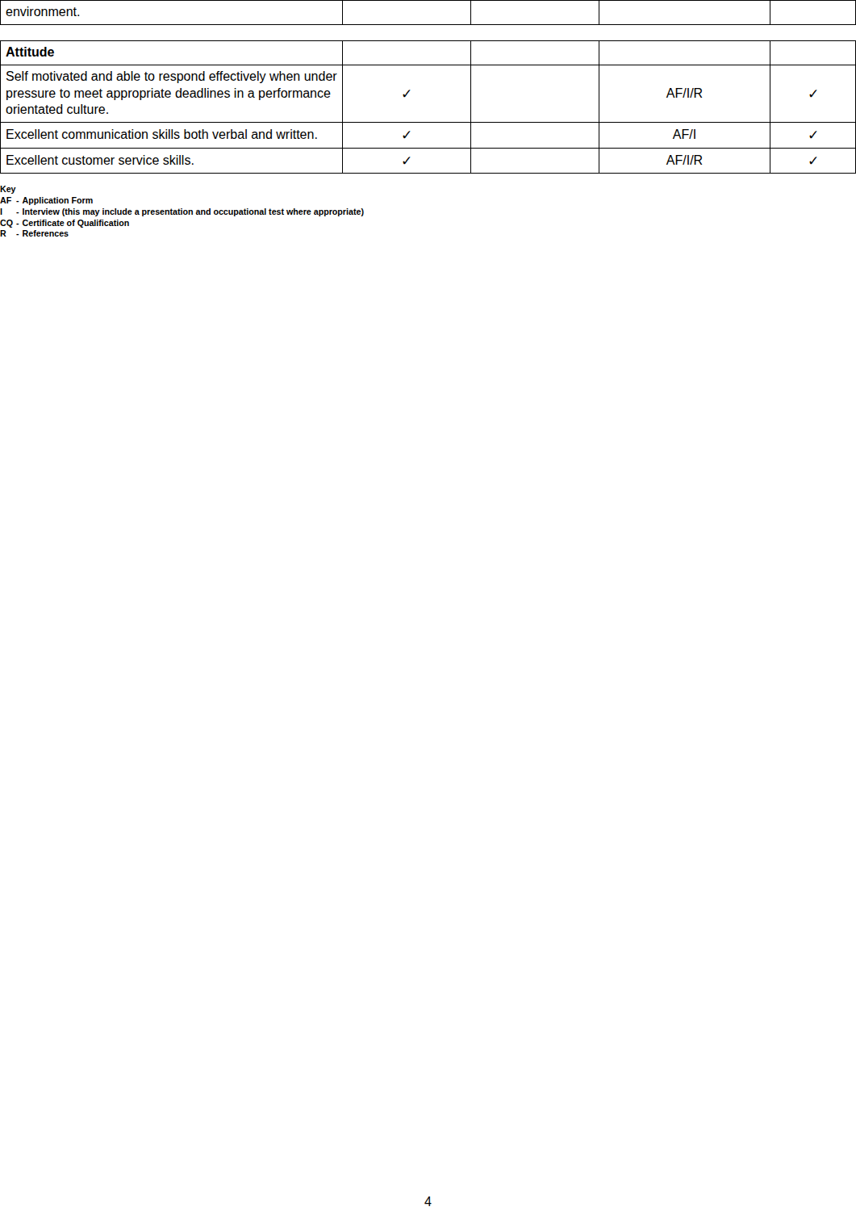| environment. | | | | |
| Attitude | | | | |
| Self motivated and able to respond effectively when under pressure to meet appropriate deadlines in a performance orientated culture. | ✓ | | AF/I/R | ✓ |
| Excellent communication skills both verbal and written. | ✓ | | AF/I | ✓ |
| Excellent customer service skills. | ✓ | | AF/I/R | ✓ |
Key
| AF | - | Application Form |
| I | - | Interview (this may include a presentation and occupational test where appropriate) |
| CQ | - | Certificate of Qualification |
| R | - | References |
4